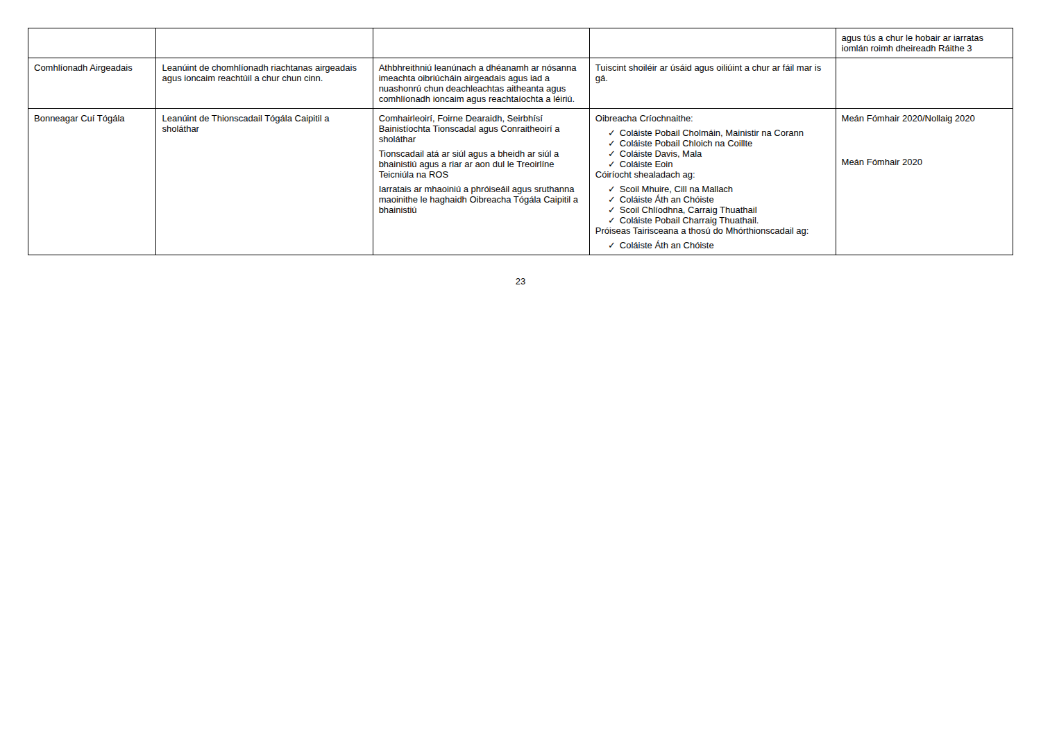| | | | | agus tús a chur le hobair ar iarratas iomlán roimh dheireadh Ráithe 3 |
| Comhlíonadh Airgeadais | Leanúint de chomhlíonadh riachtanas airgeadais agus ioncaim reachtúil a chur chun cinn. | Athbhreithniú leanúnach a dhéanamh ar nósanna imeachta oibriúcháin airgeadais agus iad a nuashonrú chun deachleachtas aitheanta agus comhlíonadh ioncaim agus reachtaíochta a léiriú. | Tuiscint shoiléir ar úsáid agus oiliúint a chur ar fáil mar is gá. | |
| Bonneagar Cuí Tógála | Leanúint de Thionscadail Tógála Caipitil a sholáthar | Comhairleoirí, Foirne Dearaidh, Seirbhísí Bainistíochta Tionscadal agus Conraitheoirí a sholáthar Tionscadail atá ar siúl agus a bheidh ar siúl a bhainistiú agus a riar ar aon dul le Treoirlíne Teicniúla na ROS Iarratais ar mhaoiniú a phróiseáil agus sruthanna maoinithe le haghaidh Oibreacha Tógála Caipitil a bhainistiú | Oibreacha Críochnaithe: Coláiste Pobail Cholmáin, Mainistir na Corann Coláiste Pobail Chloich na Coillte Coláiste Davis, Mala Coláiste Eoin Cóiríocht shealadach ag: Scoil Mhuire, Cill na Mallach Coláiste Áth an Chóiste Scoil Chlíodhna, Carraig Thuathail Coláiste Pobail Charraig Thuathail. Próiseas Tairisceana a thosú do Mhórthionscadail ag: Coláiste Áth an Chóiste | Meán Fómhair 2020/Nollaig 2020 Meán Fómhair 2020 |
23